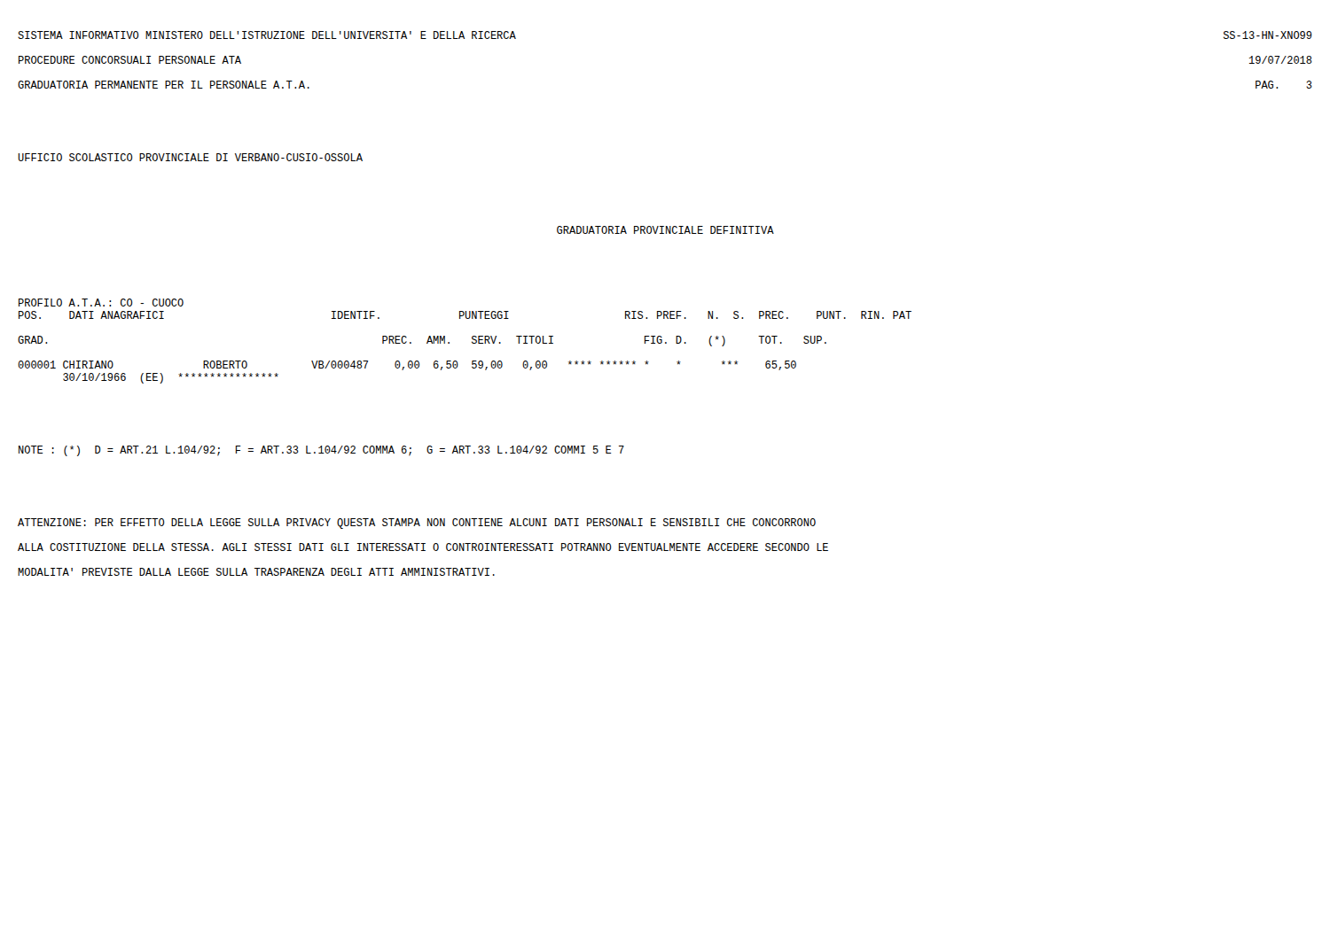SISTEMA INFORMATIVO MINISTERO DELL'ISTRUZIONE DELL'UNIVERSITA' E DELLA RICERCA
SS-13-HN-XNO99
PROCEDURE CONCORSUALI PERSONALE ATA
19/07/2018
GRADUATORIA PERMANENTE PER IL PERSONALE A.T.A.
PAG. 3
UFFICIO SCOLASTICO PROVINCIALE DI VERBANO-CUSIO-OSSOLA
GRADUATORIA PROVINCIALE DEFINITIVA
| PROFILO A.T.A.: CO - CUOCO |
| POS. DATI ANAGRAFICI IDENTIF. PUNTEGGI RIS. PREF. N. S. PREC. PUNT. RIN. PAT |
| GRAD. PREC. AMM. SERV. TITOLI FIG. D. (*) TOT. SUP. |
| 000001 CHIRIANO ROBERTO VB/000487 0,00 6,50 59,00 0,00 **** ****** * * *** 65,50 |
| 30/10/1966 (EE) **************** |
NOTE : (*) D = ART.21 L.104/92; F = ART.33 L.104/92 COMMA 6; G = ART.33 L.104/92 COMMI 5 E 7
ATTENZIONE: PER EFFETTO DELLA LEGGE SULLA PRIVACY QUESTA STAMPA NON CONTIENE ALCUNI DATI PERSONALI E SENSIBILI CHE CONCORRONO
ALLA COSTITUZIONE DELLA STESSA. AGLI STESSI DATI GLI INTERESSATI O CONTROINTERESSATI POTRANNO EVENTUALMENTE ACCEDERE SECONDO LE
MODALITA' PREVISTE DALLA LEGGE SULLA TRASPARENZA DEGLI ATTI AMMINISTRATIVI.